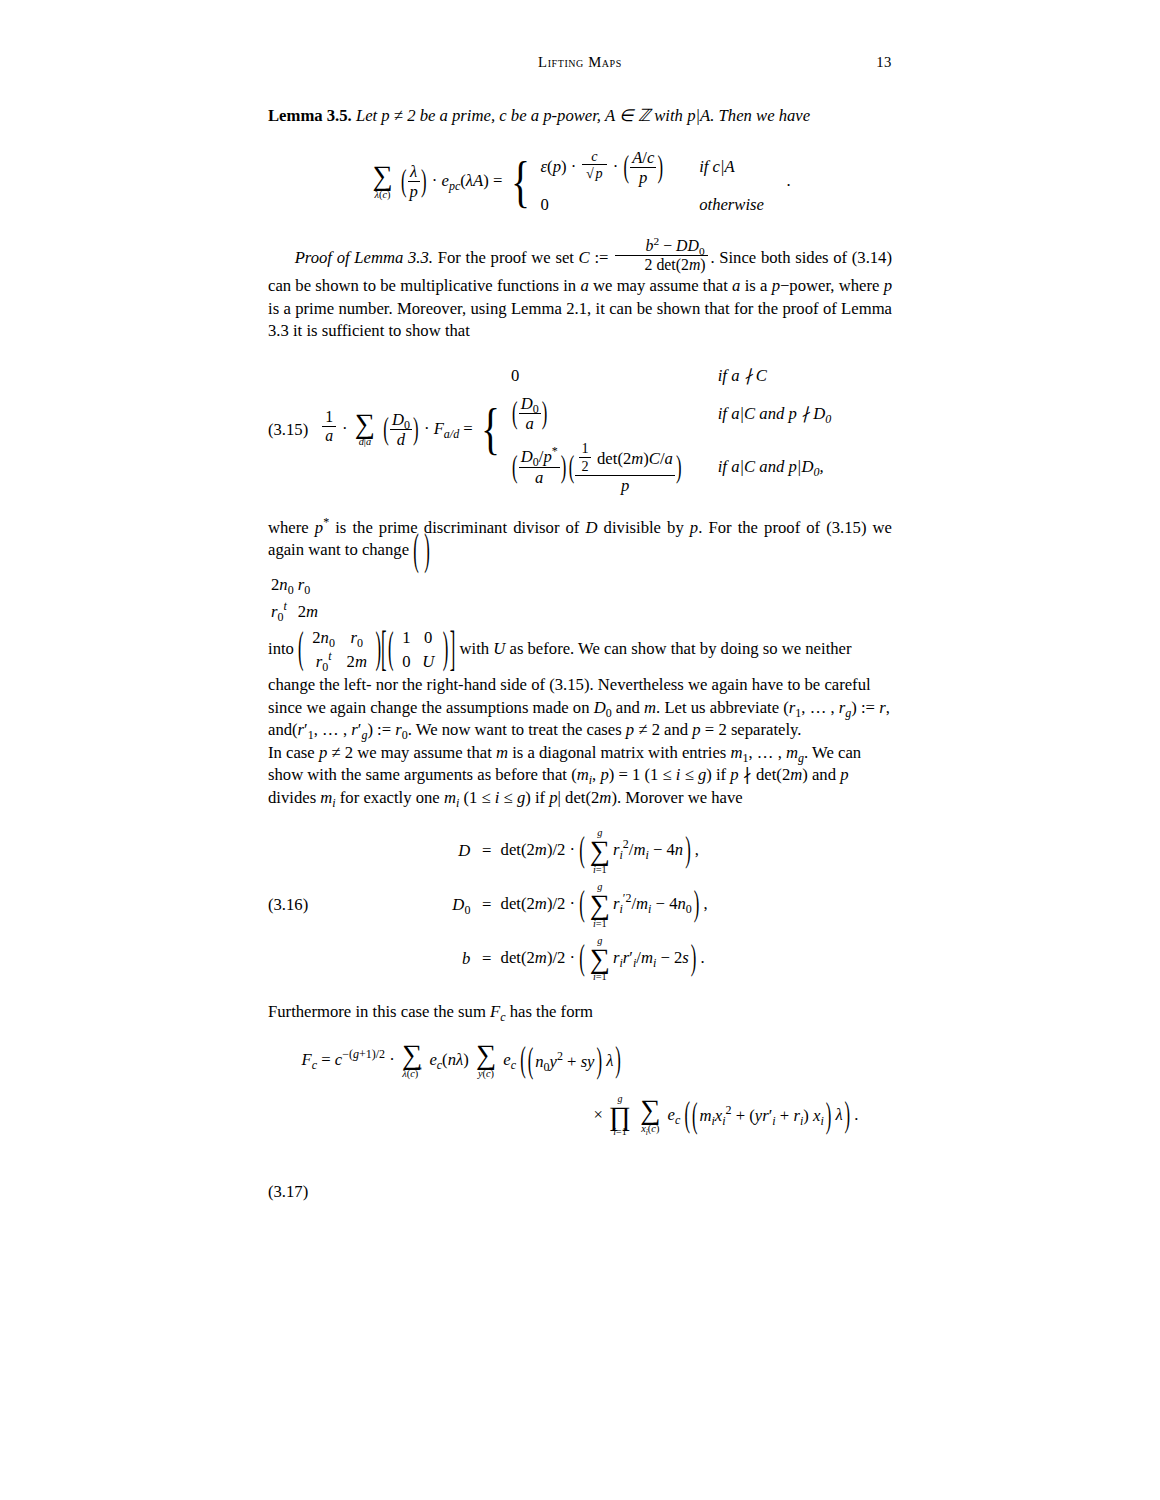Lifting Maps 13
Lemma 3.5. Let p ≠ 2 be a prime, c be a p-power, A ∈ ℤ with p|A. Then we have
∑ λ(c) λp · epc(λA) = {
| ε ( p ) · c √ p · A / c p | if c / A |
| 0 | otherwise |
.
Proof of Lemma 3.3. For the proof we set C := b2 − DD02 det(2m). Since both sides of (3.14) can be shown to be multiplicative functions in a we may assume that a is a p−power, where p is a prime number. Moreover, using Lemma 2.1, it can be shown that for the proof of Lemma 3.3 it is sufficient to show that
(3.15)
1 a · ∑ d|a D0 d · Fa/d = {
| 0 | if a ∤ C |
| D 0 a | if a / C and p ∤ D 0 |
| D 0 / p * a 1 2 det (2 m ) C / a p | if a / C and p / D 0 , |
where p* is the prime discriminant divisor of D divisible by p. For the proof of (3.15) we again want to change
| 2 n 0 | r 0 |
| r 0 t | 2 m |
into
| 2 n 0 | r 0 |
| r 0 t | 2 m |
| 1 | 0 |
| 0 | U |
with U as before. We can show that by doing so we neither change the left- nor the right-hand side of (3.15). Nevertheless we again have to be careful since we again change the assumptions made on D0 and m. Let us abbreviate (r1, … , rg) := r, and(r′1, … , r′g) := r0. We now want to treat the cases p ≠ 2 and p = 2 separately.
In case p ≠ 2 we may assume that m is a diagonal matrix with entries m1, … , mg. We can show with the same arguments as before that (mi, p) = 1 (1 ≤ i ≤ g) if p ∤ det(2m) and p divides mi for exactly one mi (1 ≤ i ≤ g) if p| det(2m). Morover we have
(3.16)
| D | = | det (2 m )/2 · g ∑ i =1 r i 2 / m i − 4 n , |
| D 0 | = | det (2 m )/2 · g ∑ i =1 r i ′2 / m i − 4 n 0 , |
| b | = | det (2 m )/2 · g ∑ i =1 r i r ′ i / m i − 2 s . |
Furthermore in this case the sum Fc has the form
Fc = c−(g+1)/2 · ∑ λ(c)* ec(nλ) ∑ y(c) ec n0y2 + sy λ
× g ∏ i=1 ∑ xi(c) ec mixi2 + (yr′i + ri) xi λ .
(3.17)